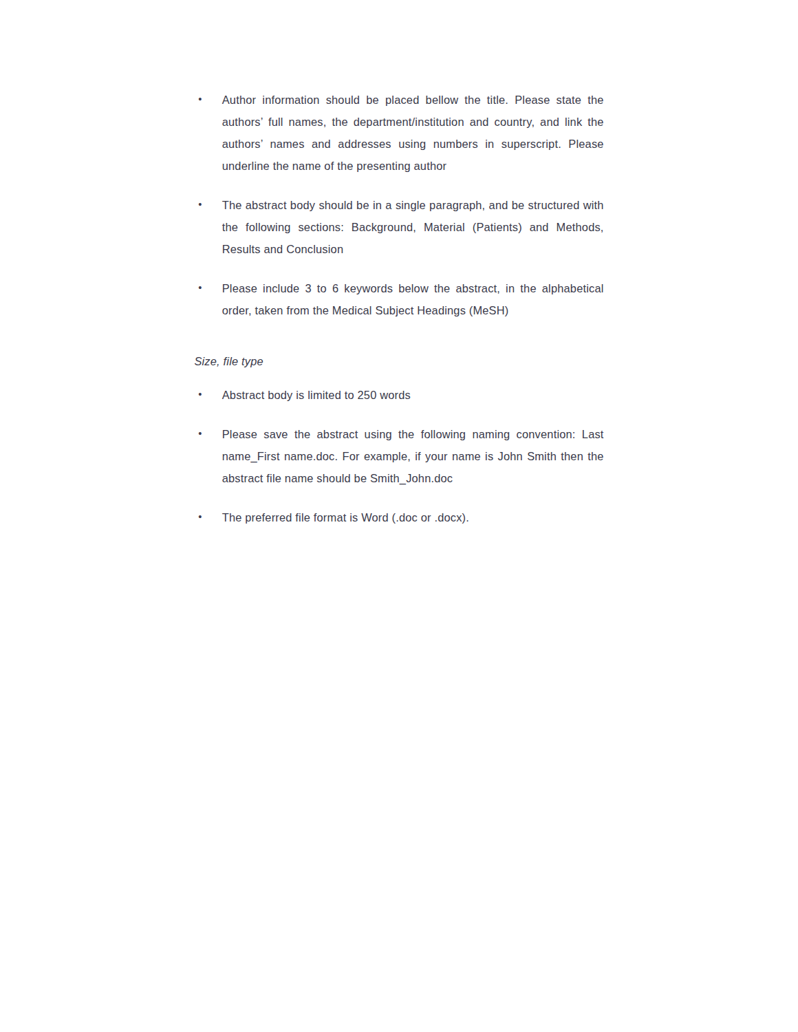Author information should be placed bellow the title. Please state the authors’ full names, the department/institution and country, and link the authors’ names and addresses using numbers in superscript. Please underline the name of the presenting author
The abstract body should be in a single paragraph, and be structured with the following sections: Background, Material (Patients) and Methods, Results and Conclusion
Please include 3 to 6 keywords below the abstract, in the alphabetical order, taken from the Medical Subject Headings (MeSH)
Size, file type
Abstract body is limited to 250 words
Please save the abstract using the following naming convention: Last name_First name.doc. For example, if your name is John Smith then the abstract file name should be Smith_John.doc
The preferred file format is Word (.doc or .docx).